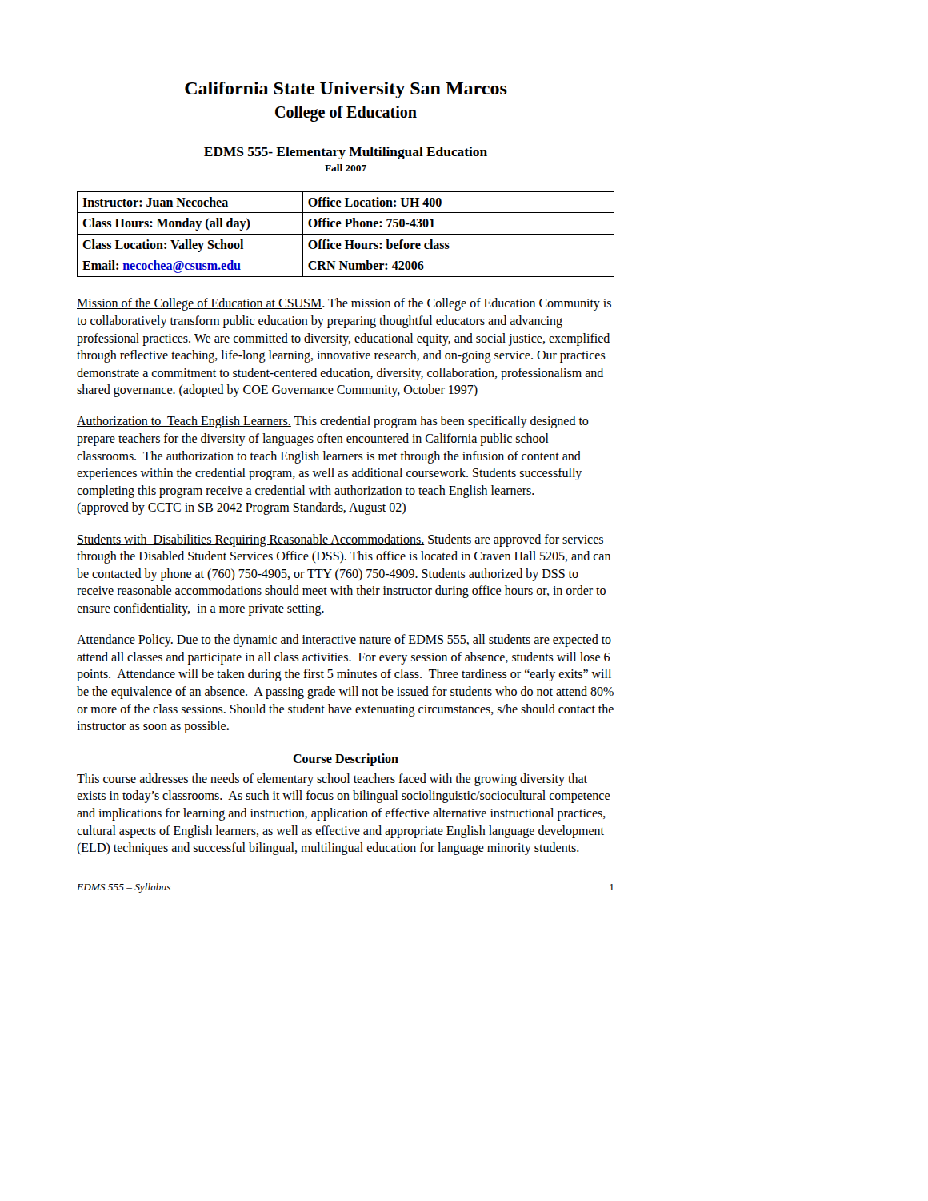California State University San Marcos
College of Education
EDMS 555- Elementary Multilingual Education
Fall 2007
| Instructor: Juan Necochea | Office Location: UH 400 |
| Class Hours: Monday (all day) | Office Phone: 750-4301 |
| Class Location: Valley School | Office Hours: before class |
| Email: necochea@csusm.edu | CRN Number: 42006 |
Mission of the College of Education at CSUSM. The mission of the College of Education Community is to collaboratively transform public education by preparing thoughtful educators and advancing professional practices. We are committed to diversity, educational equity, and social justice, exemplified through reflective teaching, life-long learning, innovative research, and on-going service. Our practices demonstrate a commitment to student-centered education, diversity, collaboration, professionalism and shared governance. (adopted by COE Governance Community, October 1997)
Authorization to Teach English Learners. This credential program has been specifically designed to prepare teachers for the diversity of languages often encountered in California public school classrooms. The authorization to teach English learners is met through the infusion of content and experiences within the credential program, as well as additional coursework. Students successfully completing this program receive a credential with authorization to teach English learners.
(approved by CCTC in SB 2042 Program Standards, August 02)
Students with Disabilities Requiring Reasonable Accommodations. Students are approved for services through the Disabled Student Services Office (DSS). This office is located in Craven Hall 5205, and can be contacted by phone at (760) 750-4905, or TTY (760) 750-4909. Students authorized by DSS to receive reasonable accommodations should meet with their instructor during office hours or, in order to ensure confidentiality, in a more private setting.
Attendance Policy. Due to the dynamic and interactive nature of EDMS 555, all students are expected to attend all classes and participate in all class activities. For every session of absence, students will lose 6 points. Attendance will be taken during the first 5 minutes of class. Three tardiness or “early exits” will be the equivalence of an absence. A passing grade will not be issued for students who do not attend 80% or more of the class sessions. Should the student have extenuating circumstances, s/he should contact the instructor as soon as possible.
Course Description
This course addresses the needs of elementary school teachers faced with the growing diversity that exists in today’s classrooms. As such it will focus on bilingual sociolinguistic/sociocultural competence and implications for learning and instruction, application of effective alternative instructional practices, cultural aspects of English learners, as well as effective and appropriate English language development (ELD) techniques and successful bilingual, multilingual education for language minority students.
EDMS 555 – Syllabus 1